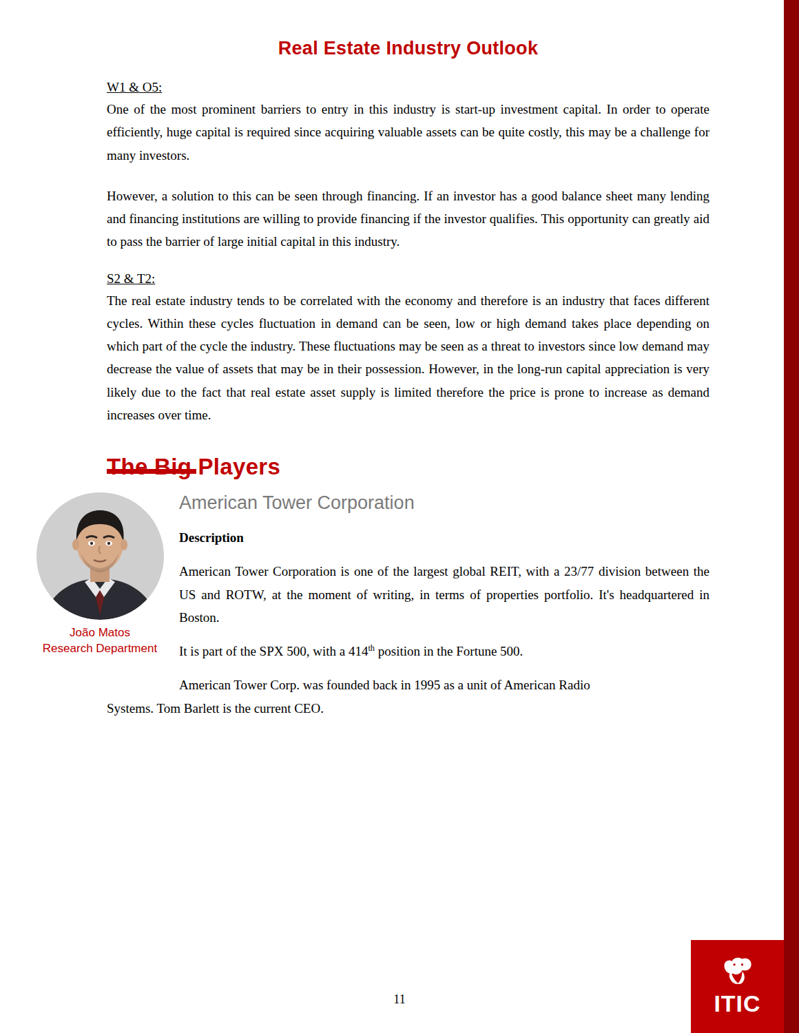Real Estate Industry Outlook
W1 & O5:
One of the most prominent barriers to entry in this industry is start-up investment capital. In order to operate efficiently, huge capital is required since acquiring valuable assets can be quite costly, this may be a challenge for many investors.
However, a solution to this can be seen through financing. If an investor has a good balance sheet many lending and financing institutions are willing to provide financing if the investor qualifies. This opportunity can greatly aid to pass the barrier of large initial capital in this industry.
S2 & T2:
The real estate industry tends to be correlated with the economy and therefore is an industry that faces different cycles. Within these cycles fluctuation in demand can be seen, low or high demand takes place depending on which part of the cycle the industry. These fluctuations may be seen as a threat to investors since low demand may decrease the value of assets that may be in their possession. However, in the long-run capital appreciation is very likely due to the fact that real estate asset supply is limited therefore the price is prone to increase as demand increases over time.
The Big Players
João Matos
Research Department
American Tower Corporation
Description
American Tower Corporation is one of the largest global REIT, with a 23/77 division between the US and ROTW, at the moment of writing, in terms of properties portfolio. It's headquartered in Boston.
It is part of the SPX 500, with a 414th position in the Fortune 500.
American Tower Corp. was founded back in 1995 as a unit of American Radio
Systems. Tom Barlett is the current CEO.
11
ITIC